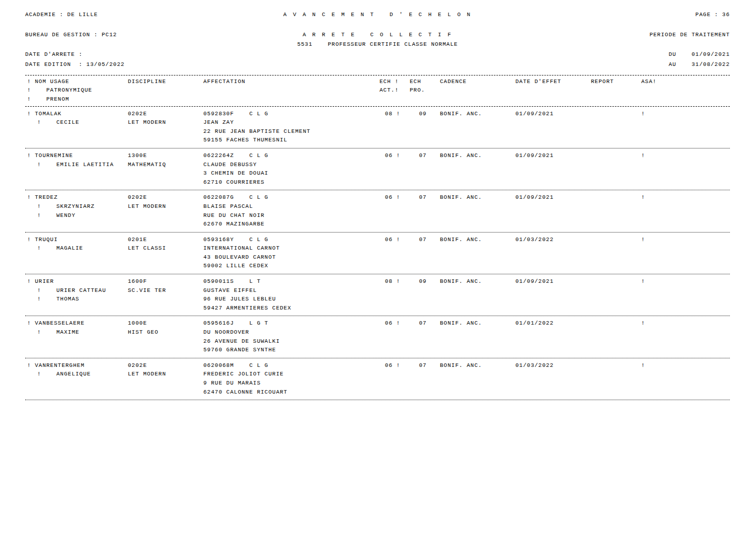ACADEMIE : DE LILLE
BUREAU DE GESTION : PC12
DATE D'ARRETE :
DATE EDITION : 13/05/2022
A V A N C E M E N T D ' E C H E L O N
A R R E T E C O L L E C T I F
5531 PROFESSEUR CERTIFIE CLASSE NORMALE
PAGE : 36
PERIODE DE TRAITEMENT
DU 01/09/2021
AU 31/08/2022
! NOM USAGE
! PATRONYMIQUE
! PRENOM
DISCIPLINE
AFFECTATION
ECH !
ACT.!
ECH
PRO.
CADENCE
DATE D'EFFET
REPORT
ASA!
! TOMALAK
! CECILE
0202E
LET MODERN
0592830F C L G
JEAN ZAY
22 RUE JEAN BAPTISTE CLEMENT
59155 FACHES THUMESNIL
08 !
09
BONIF. ANC.
01/09/2021
!
! TOURNEMINE
! EMILIE LAETITIA
1300E
MATHEMATIQ
0622264Z C L G
CLAUDE DEBUSSY
3 CHEMIN DE DOUAI
62710 COURRIERES
06 !
07
BONIF. ANC.
01/09/2021
!
! TREDEZ
! SKRZYNIARZ
! WENDY
0202E
LET MODERN
0622087G C L G
BLAISE PASCAL
RUE DU CHAT NOIR
62670 MAZINGARBE
06 !
07
BONIF. ANC.
01/09/2021
!
! TRUQUI
! MAGALIE
0201E
LET CLASSI
0593168Y C L G
INTERNATIONAL CARNOT
43 BOULEVARD CARNOT
59002 LILLE CEDEX
06 !
07
BONIF. ANC.
01/03/2022
!
! URIER
! URIER CATTEAU
! THOMAS
1600F
SC.VIE TER
0590011S L T
GUSTAVE EIFFEL
96 RUE JULES LEBLEU
59427 ARMENTIERES CEDEX
08 !
09
BONIF. ANC.
01/09/2021
!
! VANBESSELAERE
! MAXIME
1000E
HIST GEO
0595616J L G T
DU NOORDOVER
26 AVENUE DE SUWALKI
59760 GRANDE SYNTHE
06 !
07
BONIF. ANC.
01/01/2022
!
! VANRENTERGHEM
! ANGELIQUE
0202E
LET MODERN
0620068M C L G
FREDERIC JOLIOT CURIE
9 RUE DU MARAIS
62470 CALONNE RICOUART
06 !
07
BONIF. ANC.
01/03/2022
!